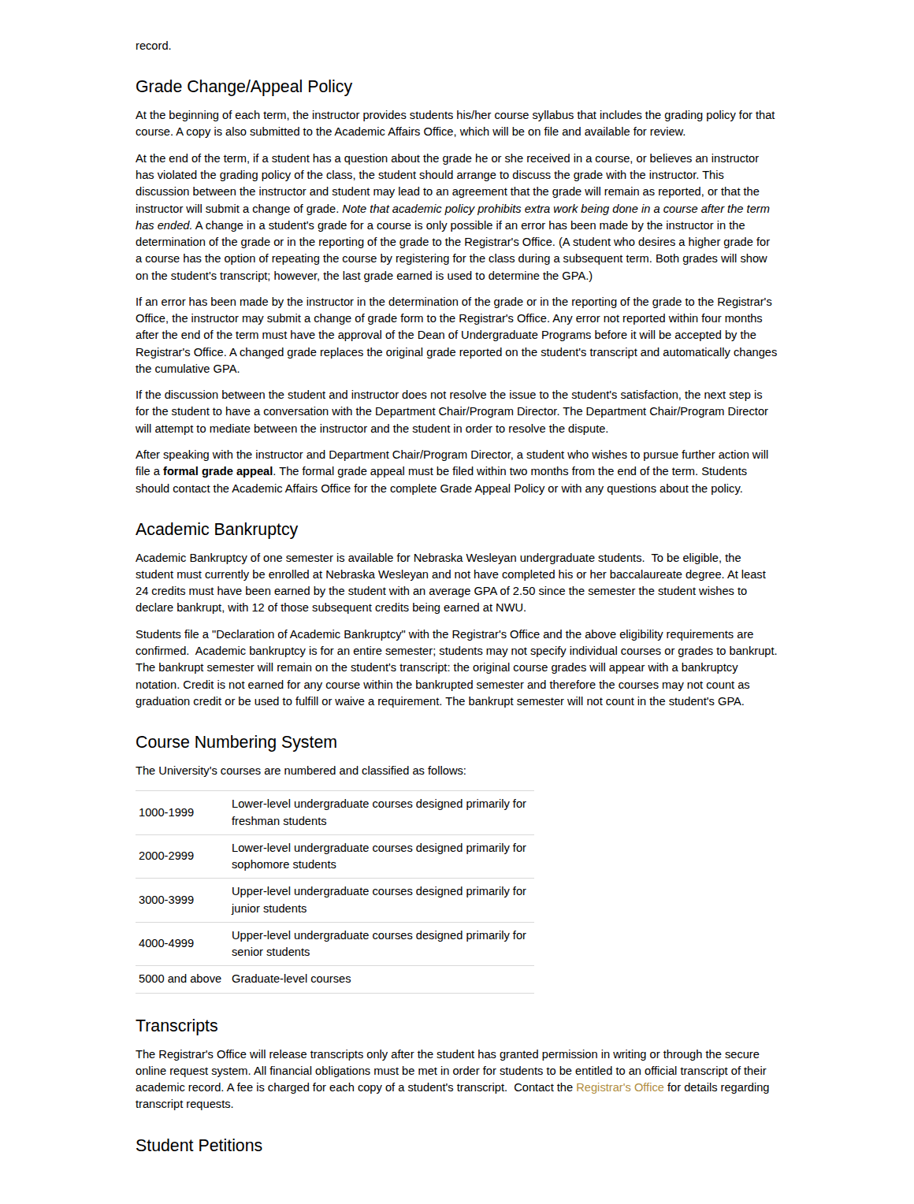record.
Grade Change/Appeal Policy
At the beginning of each term, the instructor provides students his/her course syllabus that includes the grading policy for that course. A copy is also submitted to the Academic Affairs Office, which will be on file and available for review.
At the end of the term, if a student has a question about the grade he or she received in a course, or believes an instructor has violated the grading policy of the class, the student should arrange to discuss the grade with the instructor. This discussion between the instructor and student may lead to an agreement that the grade will remain as reported, or that the instructor will submit a change of grade. Note that academic policy prohibits extra work being done in a course after the term has ended. A change in a student's grade for a course is only possible if an error has been made by the instructor in the determination of the grade or in the reporting of the grade to the Registrar's Office. (A student who desires a higher grade for a course has the option of repeating the course by registering for the class during a subsequent term. Both grades will show on the student's transcript; however, the last grade earned is used to determine the GPA.)
If an error has been made by the instructor in the determination of the grade or in the reporting of the grade to the Registrar's Office, the instructor may submit a change of grade form to the Registrar's Office. Any error not reported within four months after the end of the term must have the approval of the Dean of Undergraduate Programs before it will be accepted by the Registrar's Office. A changed grade replaces the original grade reported on the student's transcript and automatically changes the cumulative GPA.
If the discussion between the student and instructor does not resolve the issue to the student's satisfaction, the next step is for the student to have a conversation with the Department Chair/Program Director. The Department Chair/Program Director will attempt to mediate between the instructor and the student in order to resolve the dispute.
After speaking with the instructor and Department Chair/Program Director, a student who wishes to pursue further action will file a formal grade appeal. The formal grade appeal must be filed within two months from the end of the term. Students should contact the Academic Affairs Office for the complete Grade Appeal Policy or with any questions about the policy.
Academic Bankruptcy
Academic Bankruptcy of one semester is available for Nebraska Wesleyan undergraduate students. To be eligible, the student must currently be enrolled at Nebraska Wesleyan and not have completed his or her baccalaureate degree. At least 24 credits must have been earned by the student with an average GPA of 2.50 since the semester the student wishes to declare bankrupt, with 12 of those subsequent credits being earned at NWU.
Students file a "Declaration of Academic Bankruptcy" with the Registrar's Office and the above eligibility requirements are confirmed. Academic bankruptcy is for an entire semester; students may not specify individual courses or grades to bankrupt. The bankrupt semester will remain on the student's transcript: the original course grades will appear with a bankruptcy notation. Credit is not earned for any course within the bankrupted semester and therefore the courses may not count as graduation credit or be used to fulfill or waive a requirement. The bankrupt semester will not count in the student's GPA.
Course Numbering System
The University's courses are numbered and classified as follows:
| 1000-1999 | Lower-level undergraduate courses designed primarily for freshman students |
| 2000-2999 | Lower-level undergraduate courses designed primarily for sophomore students |
| 3000-3999 | Upper-level undergraduate courses designed primarily for junior students |
| 4000-4999 | Upper-level undergraduate courses designed primarily for senior students |
| 5000 and above | Graduate-level courses |
Transcripts
The Registrar's Office will release transcripts only after the student has granted permission in writing or through the secure online request system. All financial obligations must be met in order for students to be entitled to an official transcript of their academic record. A fee is charged for each copy of a student's transcript. Contact the Registrar's Office for details regarding transcript requests.
Student Petitions